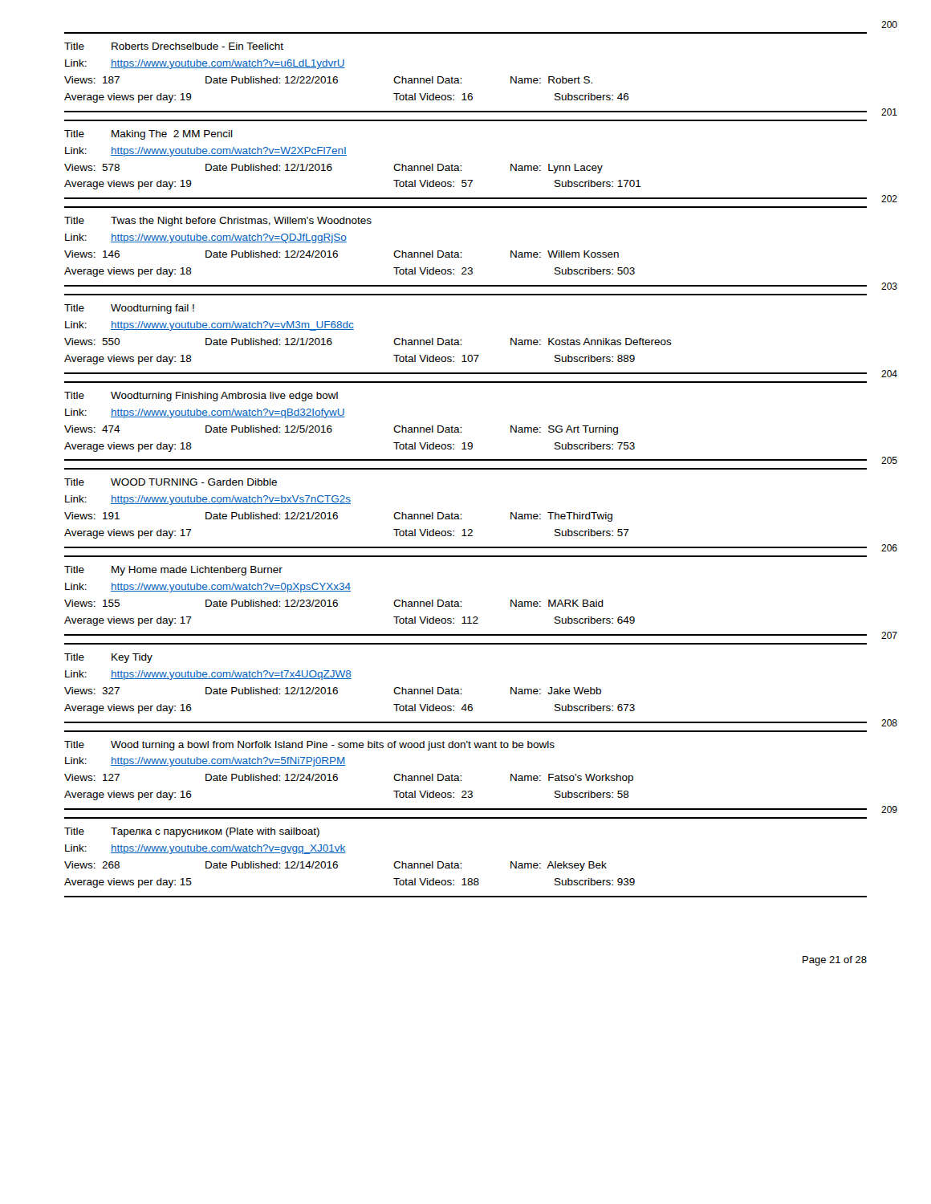200
Title Roberts Drechselbude - Ein Teelicht
Link: https://www.youtube.com/watch?v=u6LdL1ydvrU
Views: 187 Date Published: 12/22/2016 Channel Data: Name: Robert S.
Average views per day: 19 Total Videos: 16 Subscribers: 46
201
Title Making The 2 MM Pencil
Link: https://www.youtube.com/watch?v=W2XPcFl7enI
Views: 578 Date Published: 12/1/2016 Channel Data: Name: Lynn Lacey
Average views per day: 19 Total Videos: 57 Subscribers: 1701
202
Title Twas the Night before Christmas, Willem's Woodnotes
Link: https://www.youtube.com/watch?v=QDJfLggRjSo
Views: 146 Date Published: 12/24/2016 Channel Data: Name: Willem Kossen
Average views per day: 18 Total Videos: 23 Subscribers: 503
203
Title Woodturning fail !
Link: https://www.youtube.com/watch?v=vM3m_UF68dc
Views: 550 Date Published: 12/1/2016 Channel Data: Name: Kostas Annikas Deftereos
Average views per day: 18 Total Videos: 107 Subscribers: 889
204
Title Woodturning Finishing Ambrosia live edge bowl
Link: https://www.youtube.com/watch?v=qBd32IofywU
Views: 474 Date Published: 12/5/2016 Channel Data: Name: SG Art Turning
Average views per day: 18 Total Videos: 19 Subscribers: 753
205
Title WOOD TURNING - Garden Dibble
Link: https://www.youtube.com/watch?v=bxVs7nCTG2s
Views: 191 Date Published: 12/21/2016 Channel Data: Name: TheThirdTwig
Average views per day: 17 Total Videos: 12 Subscribers: 57
206
Title My Home made Lichtenberg Burner
Link: https://www.youtube.com/watch?v=0pXpsCYXx34
Views: 155 Date Published: 12/23/2016 Channel Data: Name: MARK Baid
Average views per day: 17 Total Videos: 112 Subscribers: 649
207
Title Key Tidy
Link: https://www.youtube.com/watch?v=t7x4UOqZJW8
Views: 327 Date Published: 12/12/2016 Channel Data: Name: Jake Webb
Average views per day: 16 Total Videos: 46 Subscribers: 673
208
Title Wood turning a bowl from Norfolk Island Pine - some bits of wood just don't want to be bowls
Link: https://www.youtube.com/watch?v=5fNi7Pj0RPM
Views: 127 Date Published: 12/24/2016 Channel Data: Name: Fatso's Workshop
Average views per day: 16 Total Videos: 23 Subscribers: 58
209
Title Тарелка с парусником (Plate with sailboat)
Link: https://www.youtube.com/watch?v=gvgq_XJ01vk
Views: 268 Date Published: 12/14/2016 Channel Data: Name: Aleksey Bek
Average views per day: 15 Total Videos: 188 Subscribers: 939
Page 21 of 28